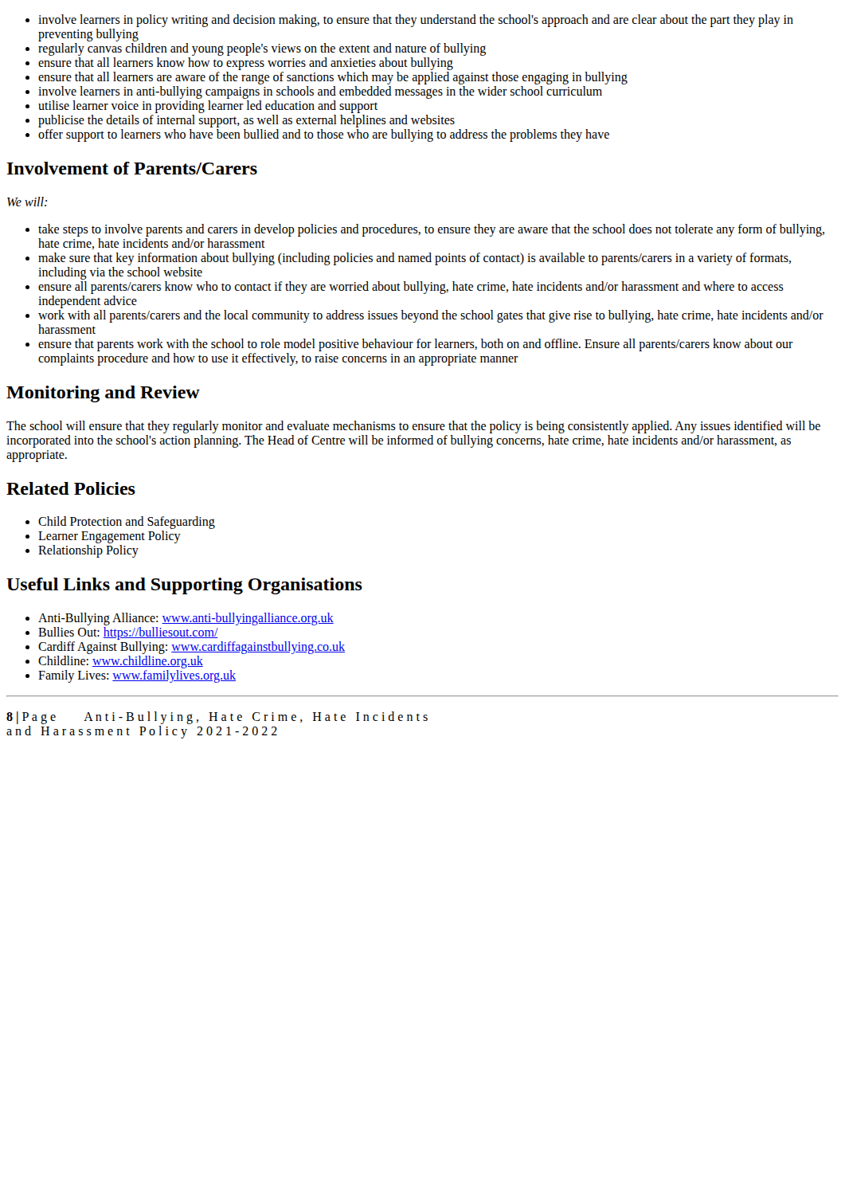involve learners in policy writing and decision making, to ensure that they understand the school's approach and are clear about the part they play in preventing bullying
regularly canvas children and young people's views on the extent and nature of bullying
ensure that all learners know how to express worries and anxieties about bullying
ensure that all learners are aware of the range of sanctions which may be applied against those engaging in bullying
involve learners in anti-bullying campaigns in schools and embedded messages in the wider school curriculum
utilise learner voice in providing learner led education and support
publicise the details of internal support, as well as external helplines and websites
offer support to learners who have been bullied and to those who are bullying to address the problems they have
Involvement of Parents/Carers
We will:
take steps to involve parents and carers in develop policies and procedures, to ensure they are aware that the school does not tolerate any form of bullying, hate crime, hate incidents and/or harassment
make sure that key information about bullying (including policies and named points of contact) is available to parents/carers in a variety of formats, including via the school website
ensure all parents/carers know who to contact if they are worried about bullying, hate crime, hate incidents and/or harassment and where to access independent advice
work with all parents/carers and the local community to address issues beyond the school gates that give rise to bullying, hate crime, hate incidents and/or harassment
ensure that parents work with the school to role model positive behaviour for learners, both on and offline. Ensure all parents/carers know about our complaints procedure and how to use it effectively, to raise concerns in an appropriate manner
Monitoring and Review
The school will ensure that they regularly monitor and evaluate mechanisms to ensure that the policy is being consistently applied. Any issues identified will be incorporated into the school's action planning. The Head of Centre will be informed of bullying concerns, hate crime, hate incidents and/or harassment, as appropriate.
Related Policies
Child Protection and Safeguarding
Learner Engagement Policy
Relationship Policy
Useful Links and Supporting Organisations
Anti-Bullying Alliance: www.anti-bullyingalliance.org.uk
Bullies Out: https://bulliesout.com/
Cardiff Against Bullying: www.cardiffagainstbullying.co.uk
Childline: www.childline.org.uk
Family Lives: www.familylives.org.uk
8 | P a g e A n t i - B u l l y i n g , H a t e C r i m e , H a t e I n c i d e n t s
a n d H a r a s s m e n t P o l i c y 2 0 2 1 - 2 0 2 2